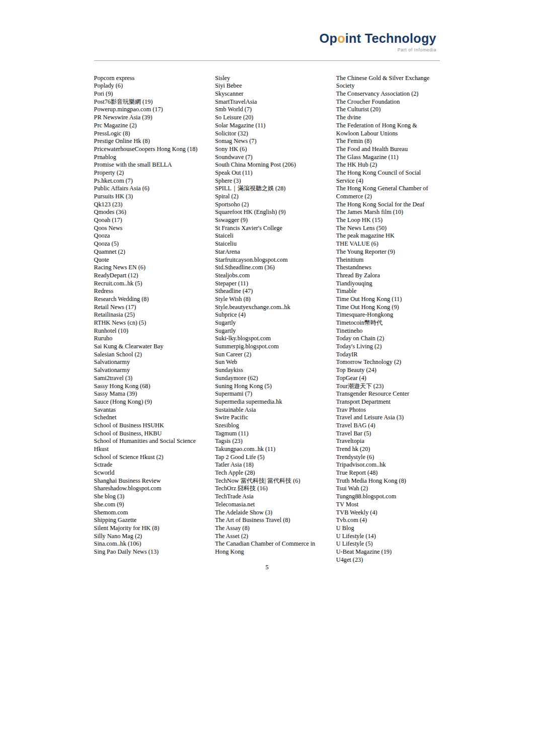Op oint Technology
Part of Infomedia
Popcorn express
Poplady (6)
Pori (9)
Post76影音玩樂網 (19)
Powerup.mingpao.com (17)
PR Newswire Asia (39)
Prc Magazine (2)
PressLogic (8)
Prestige Online Hk (8)
PricewaterhouseCoopers Hong Kong (18)
Prnablog
Promise with the small BELLA
Property (2)
Ps.hket.com (7)
Public Affairs Asia (6)
Pursuits HK (3)
Qk123 (23)
Qmodes (36)
Qooah (17)
Qoos News
Qooza
Qooza (5)
Quamnet (2)
Quote
Racing News EN (6)
ReadyDepart (12)
Recruit.com..hk (5)
Redress
Research Wedding (8)
Retail News (17)
Retailinasia (25)
RTHK News (cn) (5)
Runhotel (10)
Ruruho
Sai Kung & Clearwater Bay
Salesian School (2)
Salvationarmy
Salvationarmy
Sami2travel (3)
Sassy Hong Kong (68)
Sassy Mama (39)
Sauce (Hong Kong) (9)
Savantas
Schednet
School of Business HSUHK
School of Business, HKBU
School of Humanities and Social Science Hkust
School of Science Hkust (2)
Sctrade
Scworld
Shanghai Business Review
Shareshadow.blogspot.com
She blog (3)
She.com (9)
Shemom.com
Shipping Gazette
Silent Majority for HK (8)
Silly Nano Mag (2)
Sina.com..hk (106)
Sing Pao Daily News (13)
Sisley
Siyi Bebee
Skyscanner
SmartTravelAsia
Smb World (7)
So Leisure (20)
Solar Magazine (11)
Solicitor (32)
Somag News (7)
Sony HK (6)
Soundwave (7)
South China Morning Post (206)
Speak Out (11)
Sphere (3)
SPILL｜滿瀉視聽之娛 (28)
Spiral (2)
Sportsoho (2)
Squarefoot HK (English) (9)
Sswagger (9)
St Francis Xavier's College
Staiceli
Staiceliu
StarArena
Starfruitcayson.blogspot.com
Std.Stheadline.com (36)
Stealjobs.com
Stepaper (11)
Stheadline (47)
Style Wish (8)
Style.beautyexchange.com..hk
Subprice (4)
Sugartly
Sugartly
Suki-lky.blogspot.com
Summerpig.blogspot.com
Sun Career (2)
Sun Web
Sundaykiss
Sundaymore (62)
Suning Hong Kong (5)
Supermami (7)
Supermedia supermedia.hk
Sustainable Asia
Swire Pacific
Szesiblog
Tagmum (11)
Tagsis (23)
Takungpao.com..hk (11)
Tap 2 Good Life (5)
Tatler Asia (18)
Tech Apple (28)
TechNow 當代科技| 當代科技 (6)
TechOrz 囧科技 (16)
TechTrade Asia
Telecomasia.net
The Adelaide Show (3)
The Art of Business Travel (8)
The Assay (8)
The Asset (2)
The Canadian Chamber of Commerce in Hong Kong
The Chinese Gold & Silver Exchange Society
The Conservancy Association (2)
The Croucher Foundation
The Culturist (20)
The dvine
The Federation of Hong Kong & Kowloon Labour Unions
The Femin (8)
The Food and Health Bureau
The Glass Magazine (11)
The HK Hub (2)
The Hong Kong Council of Social Service (4)
The Hong Kong General Chamber of Commerce (2)
The Hong Kong Social for the Deaf
The James Marsh film (10)
The Loop HK (15)
The News Lens (50)
The peak magazine HK
THE VALUE (6)
The Young Reporter (9)
Theinitium
Thestandnews
Thread By Zalora
Tiandiyouqing
Timable
Time Out Hong Kong (11)
Time Out Hong Kong (9)
Timesquare-Hongkong
Timetocoin幣時代
Tinetineho
Today on Chain (2)
Today's Living (2)
TodayIR
Tomorrow Technology (2)
Top Beauty (24)
TopGear (4)
Tour潮遊天下 (23)
Transgender Resource Center
Transport Department
Trav Photos
Travel and Leisure Asia (3)
Travel BAG (4)
Travel Bar (5)
Traveltopia
Trend hk (20)
Trendystyle (6)
Tripadvisor.com..hk
True Report (48)
Truth Media Hong Kong (8)
Tsui Wah (2)
Tungng88.blogspot.com
TV Most
TVB Weekly (4)
Tvb.com (4)
U Blog
U Lifestyle (14)
U Lifestyle (5)
U-Beat Magazine (19)
U4get (23)
5